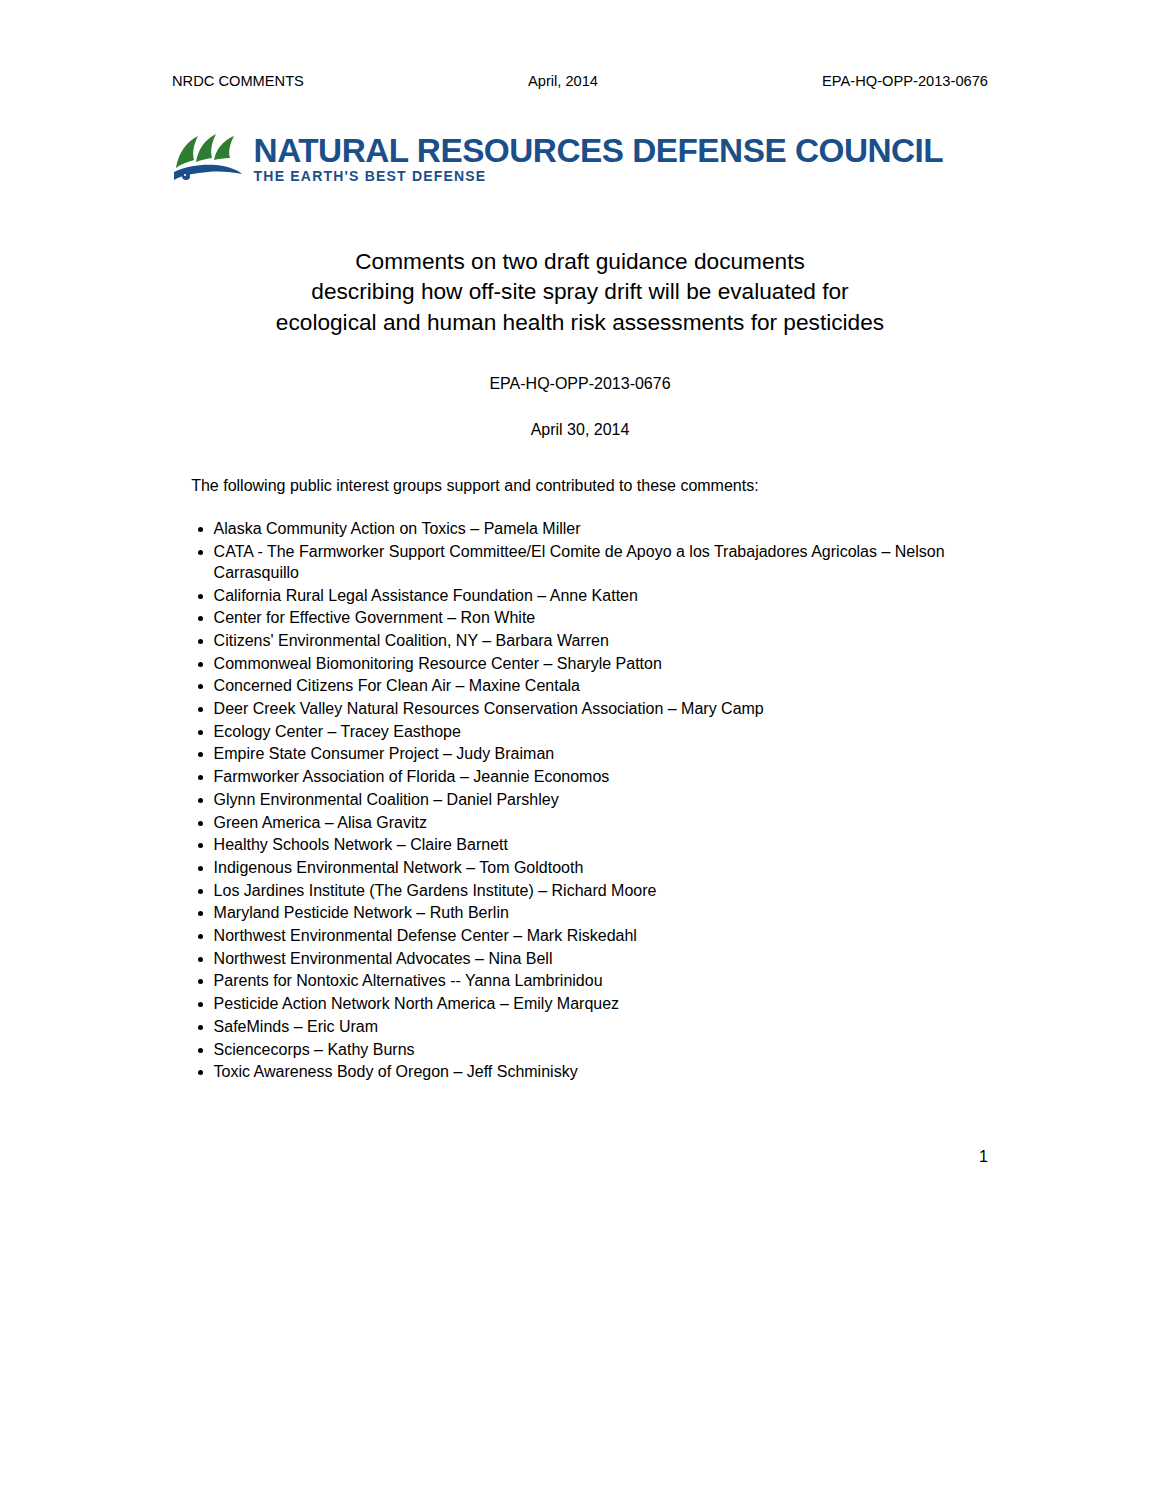NRDC COMMENTS April, 2014 EPA-HQ-OPP-2013-0676
NATURAL RESOURCES DEFENSE COUNCIL
THE EARTH'S BEST DEFENSE
Comments on two draft guidance documents
describing how off-site spray drift will be evaluated for
ecological and human health risk assessments for pesticides
EPA-HQ-OPP-2013-0676
April 30, 2014
The following public interest groups support and contributed to these comments:
Alaska Community Action on Toxics – Pamela Miller
CATA - The Farmworker Support Committee/El Comite de Apoyo a los Trabajadores Agricolas – Nelson Carrasquillo
California Rural Legal Assistance Foundation – Anne Katten
Center for Effective Government – Ron White
Citizens' Environmental Coalition, NY – Barbara Warren
Commonweal Biomonitoring Resource Center – Sharyle Patton
Concerned Citizens For Clean Air – Maxine Centala
Deer Creek Valley Natural Resources Conservation Association – Mary Camp
Ecology Center – Tracey Easthope
Empire State Consumer Project – Judy Braiman
Farmworker Association of Florida – Jeannie Economos
Glynn Environmental Coalition – Daniel Parshley
Green America – Alisa Gravitz
Healthy Schools Network – Claire Barnett
Indigenous Environmental Network – Tom Goldtooth
Los Jardines Institute (The Gardens Institute) – Richard Moore
Maryland Pesticide Network – Ruth Berlin
Northwest Environmental Defense Center – Mark Riskedahl
Northwest Environmental Advocates – Nina Bell
Parents for Nontoxic Alternatives -- Yanna Lambrinidou
Pesticide Action Network North America – Emily Marquez
SafeMinds – Eric Uram
Sciencecorps – Kathy Burns
Toxic Awareness Body of Oregon – Jeff Schminisky
1